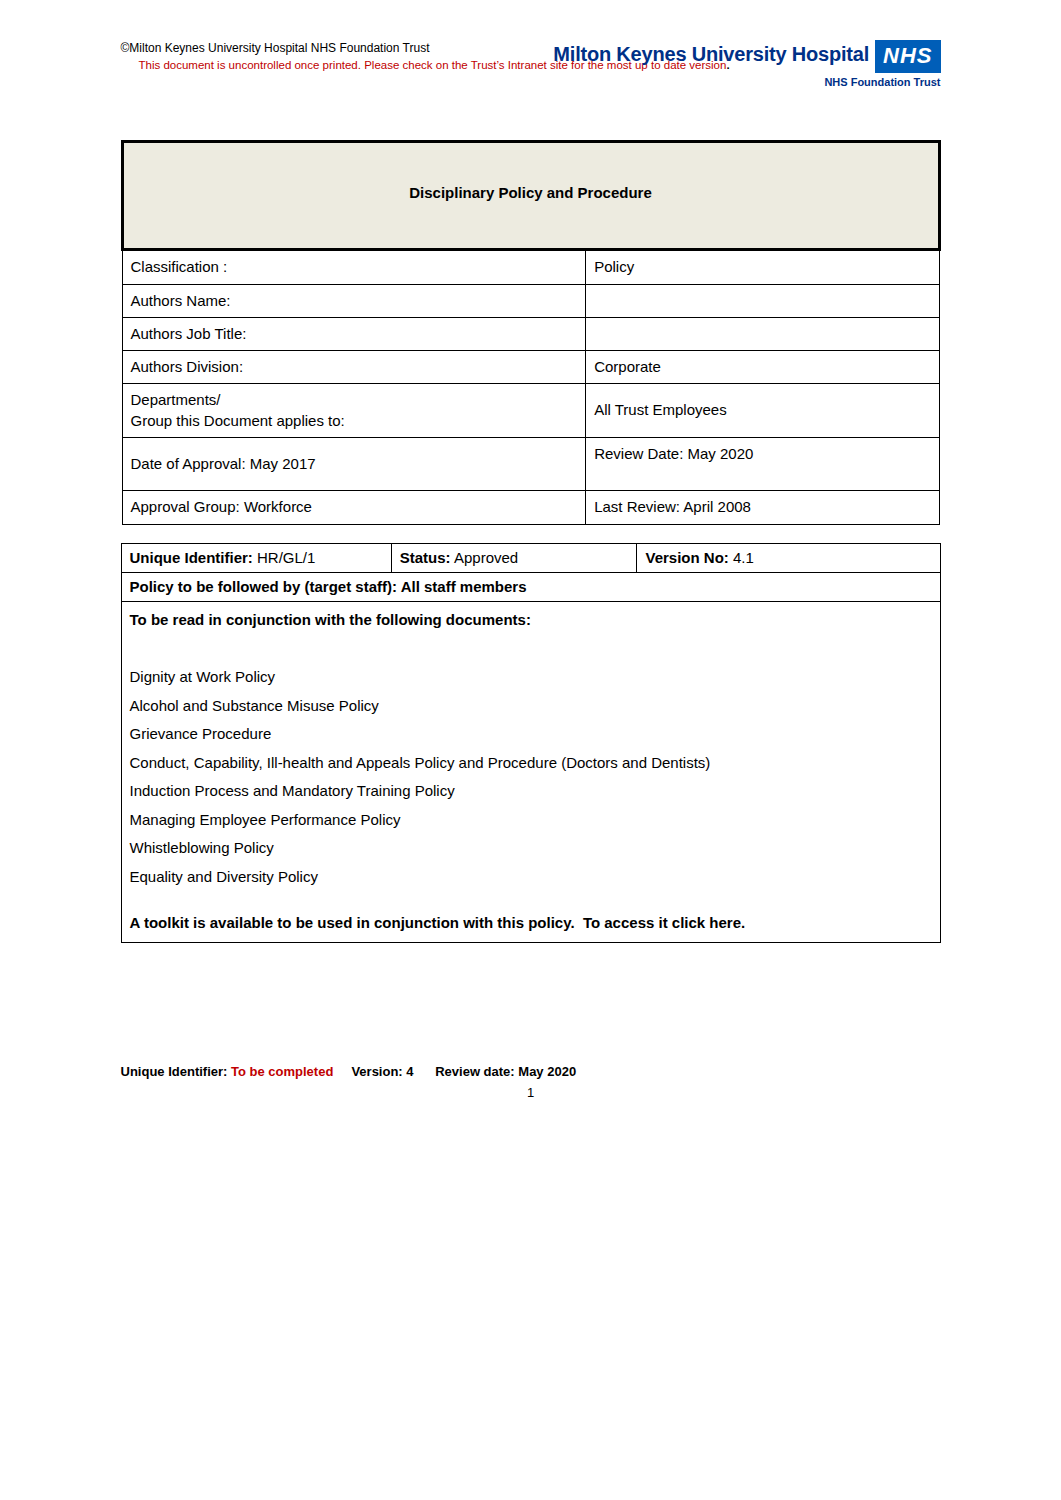Milton Keynes University Hospital NHS
NHS Foundation Trust
©Milton Keynes University Hospital NHS Foundation Trust
This document is uncontrolled once printed. Please check on the Trust’s Intranet site for the most up to date version.
| Disciplinary Policy and Procedure |
| Classification : | Policy |
| Authors Name: | |
| Authors Job Title: | |
| Authors Division: | Corporate |
| Departments/ Group this Document applies to: | All Trust Employees |
| Date of Approval: May 2017 | Review Date: May 2020 |
| Approval Group: Workforce | Last Review: April 2008 |
| Unique Identifier: HR/GL/1 | Status: Approved | Version No: 4.1 |
| Policy to be followed by (target staff): All staff members |
| To be read in conjunction with the following documents: Dignity at Work Policy Alcohol and Substance Misuse Policy Grievance Procedure Conduct, Capability, Ill-health and Appeals Policy and Procedure (Doctors and Dentists) Induction Process and Mandatory Training Policy Managing Employee Performance Policy Whistleblowing Policy Equality and Diversity Policy A toolkit is available to be used in conjunction with this policy. To access it click here. |
Unique Identifier: To be completed Version: 4 Review date: May 2020
1